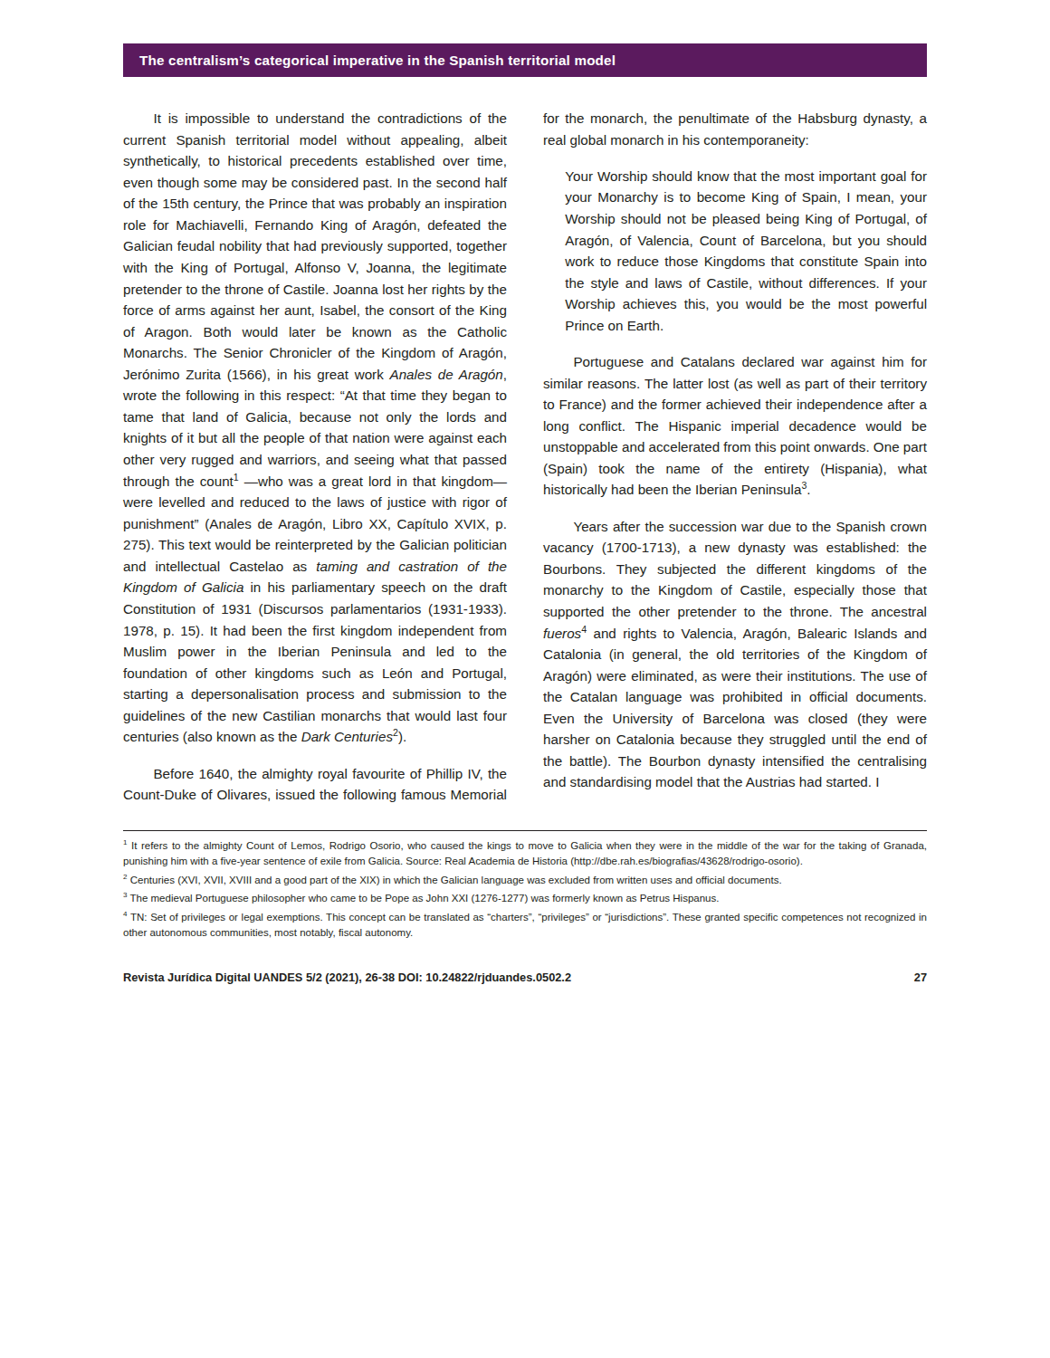The centralism’s categorical imperative in the Spanish territorial model
It is impossible to understand the contradictions of the current Spanish territorial model without appealing, albeit synthetically, to historical precedents established over time, even though some may be considered past. In the second half of the 15th century, the Prince that was probably an inspiration role for Machiavelli, Fernando King of Aragón, defeated the Galician feudal nobility that had previously supported, together with the King of Portugal, Alfonso V, Joanna, the legitimate pretender to the throne of Castile. Joanna lost her rights by the force of arms against her aunt, Isabel, the consort of the King of Aragon. Both would later be known as the Catholic Monarchs. The Senior Chronicler of the Kingdom of Aragón, Jerónimo Zurita (1566), in his great work Anales de Aragón, wrote the following in this respect: “At that time they began to tame that land of Galicia, because not only the lords and knights of it but all the people of that nation were against each other very rugged and warriors, and seeing what that passed through the count1 —who was a great lord in that kingdom— were levelled and reduced to the laws of justice with rigor of punishment” (Anales de Aragón, Libro XX, Capítulo XVIX, p. 275). This text would be reinterpreted by the Galician politician and intellectual Castelao as taming and castration of the Kingdom of Galicia in his parliamentary speech on the draft Constitution of 1931 (Discursos parlamentarios (1931-1933). 1978, p. 15). It had been the first kingdom independent from Muslim power in the Iberian Peninsula and led to the foundation of other kingdoms such as León and Portugal, starting a depersonalisation process and submission to the guidelines of the new Castilian monarchs that would last four centuries (also known as the Dark Centuries2).
Before 1640, the almighty royal favourite of Phillip IV, the Count-Duke of Olivares, issued the following famous Memorial for the monarch, the penultimate of the Habsburg dynasty, a real global monarch in his contemporaneity:
Your Worship should know that the most important goal for your Monarchy is to become King of Spain, I mean, your Worship should not be pleased being King of Portugal, of Aragón, of Valencia, Count of Barcelona, but you should work to reduce those Kingdoms that constitute Spain into the style and laws of Castile, without differences. If your Worship achieves this, you would be the most powerful Prince on Earth.
Portuguese and Catalans declared war against him for similar reasons. The latter lost (as well as part of their territory to France) and the former achieved their independence after a long conflict. The Hispanic imperial decadence would be unstoppable and accelerated from this point onwards. One part (Spain) took the name of the entirety (Hispania), what historically had been the Iberian Peninsula3.
Years after the succession war due to the Spanish crown vacancy (1700-1713), a new dynasty was established: the Bourbons. They subjected the different kingdoms of the monarchy to the Kingdom of Castile, especially those that supported the other pretender to the throne. The ancestral fueros4 and rights to Valencia, Aragón, Balearic Islands and Catalonia (in general, the old territories of the Kingdom of Aragón) were eliminated, as were their institutions. The use of the Catalan language was prohibited in official documents. Even the University of Barcelona was closed (they were harsher on Catalonia because they struggled until the end of the battle). The Bourbon dynasty intensified the centralising and standardising model that the Austrias had started. I
1 It refers to the almighty Count of Lemos, Rodrigo Osorio, who caused the kings to move to Galicia when they were in the middle of the war for the taking of Granada, punishing him with a five-year sentence of exile from Galicia. Source: Real Academia de Historia (http://dbe.rah.es/biografias/43628/rodrigo-osorio).
2 Centuries (XVI, XVII, XVIII and a good part of the XIX) in which the Galician language was excluded from written uses and official documents.
3 The medieval Portuguese philosopher who came to be Pope as John XXI (1276-1277) was formerly known as Petrus Hispanus.
4 TN: Set of privileges or legal exemptions. This concept can be translated as “charters”, “privileges” or “jurisdictions”. These granted specific competences not recognized in other autonomous communities, most notably, fiscal autonomy.
Revista Jurídica Digital UANDES 5/2 (2021), 26-38 DOI: 10.24822/rjduandes.0502.2 27